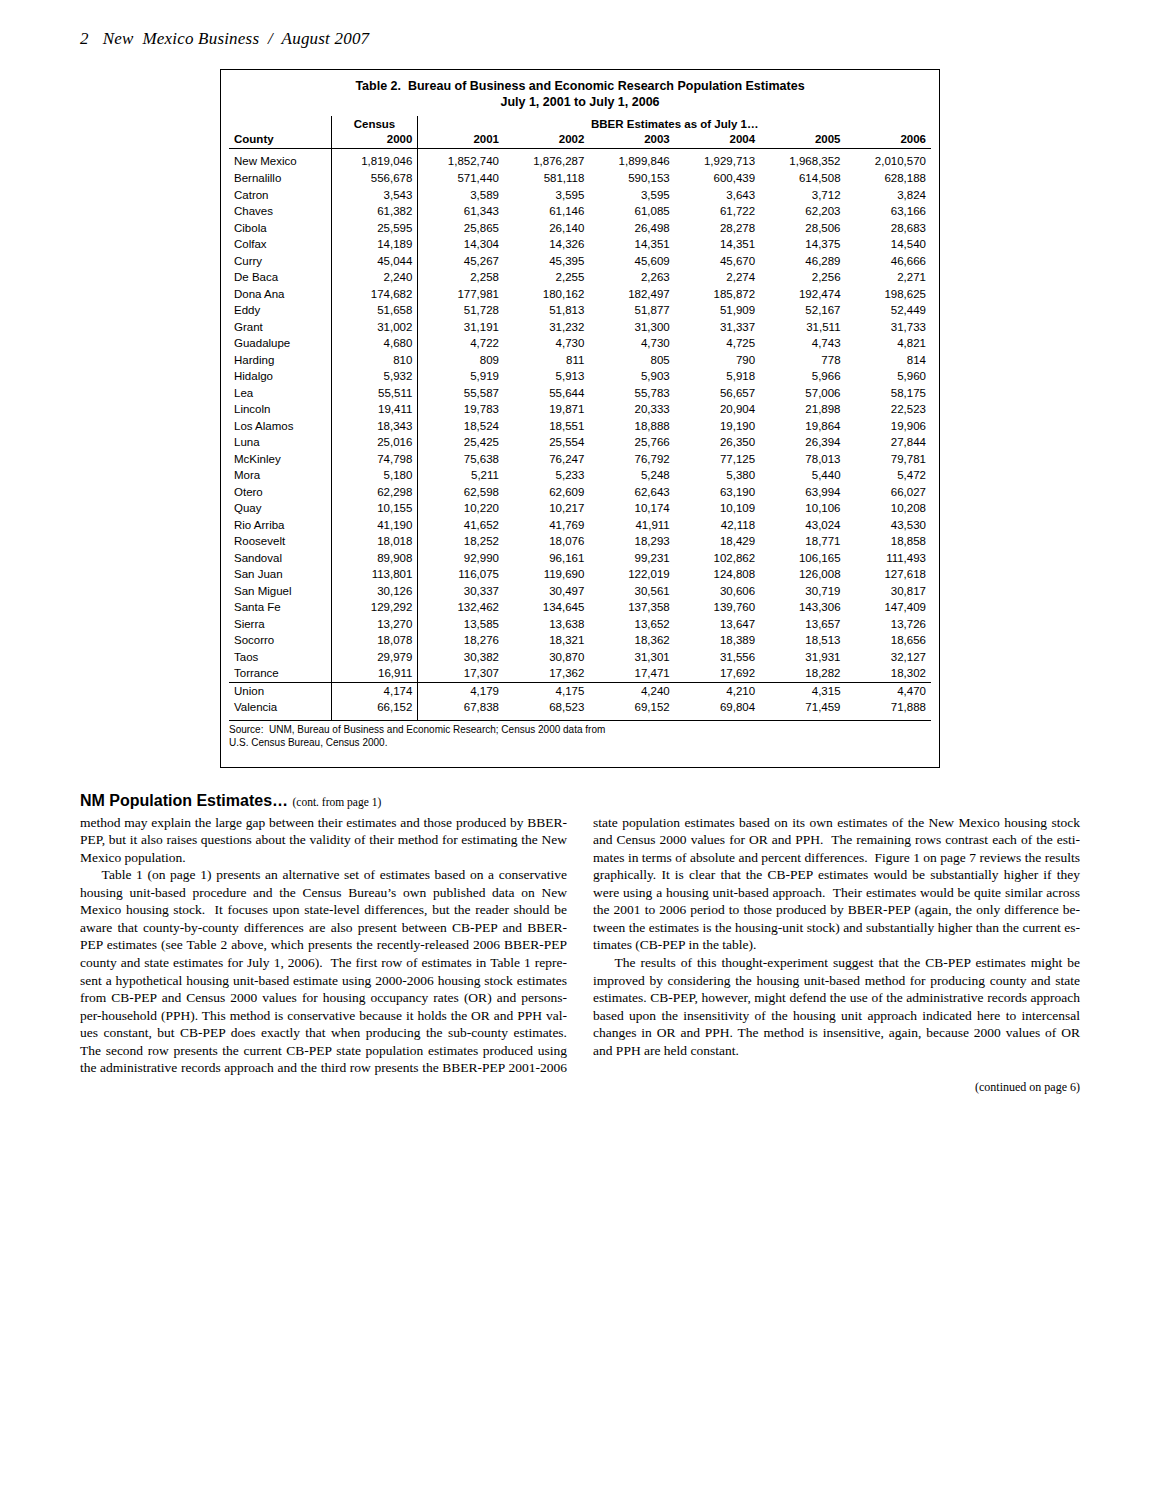2 New Mexico Business / August 2007
Table 2. Bureau of Business and Economic Research Population Estimates July 1, 2001 to July 1, 2006
| | Census | BBER Estimates as of July 1… |
| --- | --- | --- |
| County | 2000 | 2001 | 2002 | 2003 | 2004 | 2005 | 2006 |
| New Mexico | 1,819,046 | 1,852,740 | 1,876,287 | 1,899,846 | 1,929,713 | 1,968,352 | 2,010,570 |
| Bernalillo | 556,678 | 571,440 | 581,118 | 590,153 | 600,439 | 614,508 | 628,188 |
| Catron | 3,543 | 3,589 | 3,595 | 3,595 | 3,643 | 3,712 | 3,824 |
| Chaves | 61,382 | 61,343 | 61,146 | 61,085 | 61,722 | 62,203 | 63,166 |
| Cibola | 25,595 | 25,865 | 26,140 | 26,498 | 28,278 | 28,506 | 28,683 |
| Colfax | 14,189 | 14,304 | 14,326 | 14,351 | 14,351 | 14,375 | 14,540 |
| Curry | 45,044 | 45,267 | 45,395 | 45,609 | 45,670 | 46,289 | 46,666 |
| De Baca | 2,240 | 2,258 | 2,255 | 2,263 | 2,274 | 2,256 | 2,271 |
| Dona Ana | 174,682 | 177,981 | 180,162 | 182,497 | 185,872 | 192,474 | 198,625 |
| Eddy | 51,658 | 51,728 | 51,813 | 51,877 | 51,909 | 52,167 | 52,449 |
| Grant | 31,002 | 31,191 | 31,232 | 31,300 | 31,337 | 31,511 | 31,733 |
| Guadalupe | 4,680 | 4,722 | 4,730 | 4,730 | 4,725 | 4,743 | 4,821 |
| Harding | 810 | 809 | 811 | 805 | 790 | 778 | 814 |
| Hidalgo | 5,932 | 5,919 | 5,913 | 5,903 | 5,918 | 5,966 | 5,960 |
| Lea | 55,511 | 55,587 | 55,644 | 55,783 | 56,657 | 57,006 | 58,175 |
| Lincoln | 19,411 | 19,783 | 19,871 | 20,333 | 20,904 | 21,898 | 22,523 |
| Los Alamos | 18,343 | 18,524 | 18,551 | 18,888 | 19,190 | 19,864 | 19,906 |
| Luna | 25,016 | 25,425 | 25,554 | 25,766 | 26,350 | 26,394 | 27,844 |
| McKinley | 74,798 | 75,638 | 76,247 | 76,792 | 77,125 | 78,013 | 79,781 |
| Mora | 5,180 | 5,211 | 5,233 | 5,248 | 5,380 | 5,440 | 5,472 |
| Otero | 62,298 | 62,598 | 62,609 | 62,643 | 63,190 | 63,994 | 66,027 |
| Quay | 10,155 | 10,220 | 10,217 | 10,174 | 10,109 | 10,106 | 10,208 |
| Rio Arriba | 41,190 | 41,652 | 41,769 | 41,911 | 42,118 | 43,024 | 43,530 |
| Roosevelt | 18,018 | 18,252 | 18,076 | 18,293 | 18,429 | 18,771 | 18,858 |
| Sandoval | 89,908 | 92,990 | 96,161 | 99,231 | 102,862 | 106,165 | 111,493 |
| San Juan | 113,801 | 116,075 | 119,690 | 122,019 | 124,808 | 126,008 | 127,618 |
| San Miguel | 30,126 | 30,337 | 30,497 | 30,561 | 30,606 | 30,719 | 30,817 |
| Santa Fe | 129,292 | 132,462 | 134,645 | 137,358 | 139,760 | 143,306 | 147,409 |
| Sierra | 13,270 | 13,585 | 13,638 | 13,652 | 13,647 | 13,657 | 13,726 |
| Socorro | 18,078 | 18,276 | 18,321 | 18,362 | 18,389 | 18,513 | 18,656 |
| Taos | 29,979 | 30,382 | 30,870 | 31,301 | 31,556 | 31,931 | 32,127 |
| Torrance | 16,911 | 17,307 | 17,362 | 17,471 | 17,692 | 18,282 | 18,302 |
| Union | 4,174 | 4,179 | 4,175 | 4,240 | 4,210 | 4,315 | 4,470 |
| Valencia | 66,152 | 67,838 | 68,523 | 69,152 | 69,804 | 71,459 | 71,888 |
Source: UNM, Bureau of Business and Economic Research; Census 2000 data from
U.S. Census Bureau, Census 2000.
NM Population Estimates… (cont. from page 1)
method may explain the large gap between their estimates and those produced by BBER-PEP, but it also raises questions about the validity of their method for estimating the New Mexico population.
Table 1 (on page 1) presents an alternative set of estimates based on a conservative housing unit-based procedure and the Census Bureau’s own published data on New Mexico housing stock. It focuses upon state-level differences, but the reader should be aware that county-by-county differences are also present between CB-PEP and BBER-PEP estimates (see Table 2 above, which presents the recently-released 2006 BBER-PEP county and state estimates for July 1, 2006). The first row of estimates in Table 1 represent a hypothetical housing unit-based estimate using 2000-2006 housing stock estimates from CB-PEP and Census 2000 values for housing occupancy rates (OR) and persons-per-household (PPH). This method is conservative because it holds the OR and PPH values constant, but CB-PEP does exactly that when producing the sub-county estimates. The second row presents the current CB-PEP state population estimates produced using the administrative records approach and the third row presents the BBER-PEP 2001-2006 state population estimates based on its own estimates of the New Mexico housing stock and Census 2000 values for OR and PPH. The remaining rows contrast each of the estimates in terms of absolute and percent differences. Figure 1 on page 7 reviews the results graphically. It is clear that the CB-PEP estimates would be substantially higher if they were using a housing unit-based approach. Their estimates would be quite similar across the 2001 to 2006 period to those produced by BBER-PEP (again, the only difference between the estimates is the housing-unit stock) and substantially higher than the current estimates (CB-PEP in the table).
The results of this thought-experiment suggest that the CB-PEP estimates might be improved by considering the housing unit-based method for producing county and state estimates. CB-PEP, however, might defend the use of the administrative records approach based upon the insensitivity of the housing unit approach indicated here to intercensal changes in OR and PPH. The method is insensitive, again, because 2000 values of OR and PPH are held constant.
(continued on page 6)